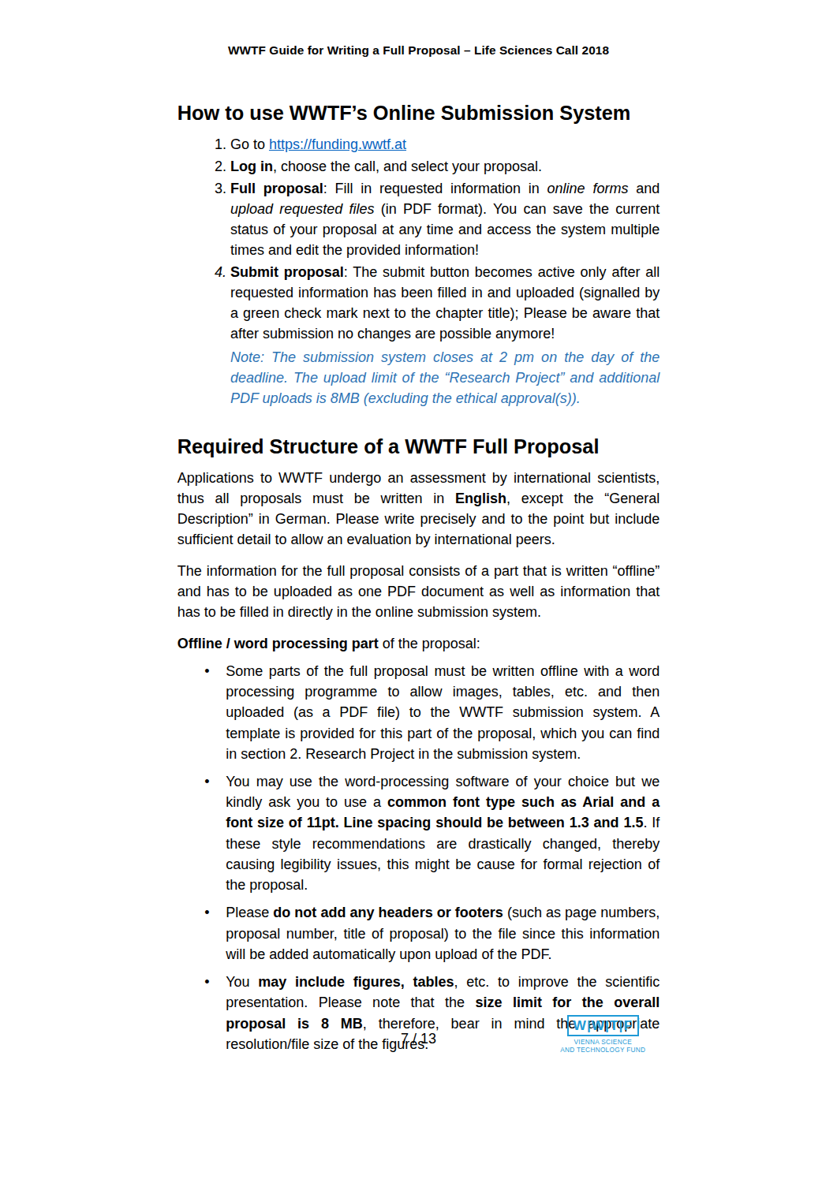WWTF Guide for Writing a Full Proposal – Life Sciences Call 2018
How to use WWTF’s Online Submission System
Go to https://funding.wwtf.at
Log in, choose the call, and select your proposal.
Full proposal: Fill in requested information in online forms and upload requested files (in PDF format). You can save the current status of your proposal at any time and access the system multiple times and edit the provided information!
Submit proposal: The submit button becomes active only after all requested information has been filled in and uploaded (signalled by a green check mark next to the chapter title); Please be aware that after submission no changes are possible anymore!
Note: The submission system closes at 2 pm on the day of the deadline. The upload limit of the “Research Project” and additional PDF uploads is 8MB (excluding the ethical approval(s)).
Required Structure of a WWTF Full Proposal
Applications to WWTF undergo an assessment by international scientists, thus all proposals must be written in English, except the “General Description” in German. Please write precisely and to the point but include sufficient detail to allow an evaluation by international peers.
The information for the full proposal consists of a part that is written “offline” and has to be uploaded as one PDF document as well as information that has to be filled in directly in the online submission system.
Offline / word processing part of the proposal:
Some parts of the full proposal must be written offline with a word processing programme to allow images, tables, etc. and then uploaded (as a PDF file) to the WWTF submission system. A template is provided for this part of the proposal, which you can find in section 2. Research Project in the submission system.
You may use the word-processing software of your choice but we kindly ask you to use a common font type such as Arial and a font size of 11pt. Line spacing should be between 1.3 and 1.5. If these style recommendations are drastically changed, thereby causing legibility issues, this might be cause for formal rejection of the proposal.
Please do not add any headers or footers (such as page numbers, proposal number, title of proposal) to the file since this information will be added automatically upon upload of the PDF.
You may include figures, tables, etc. to improve the scientific presentation. Please note that the size limit for the overall proposal is 8 MB, therefore, bear in mind the appropriate resolution/file size of the figures.
7 / 13
W|W|T|F
Vienna Science
and Technology Fund